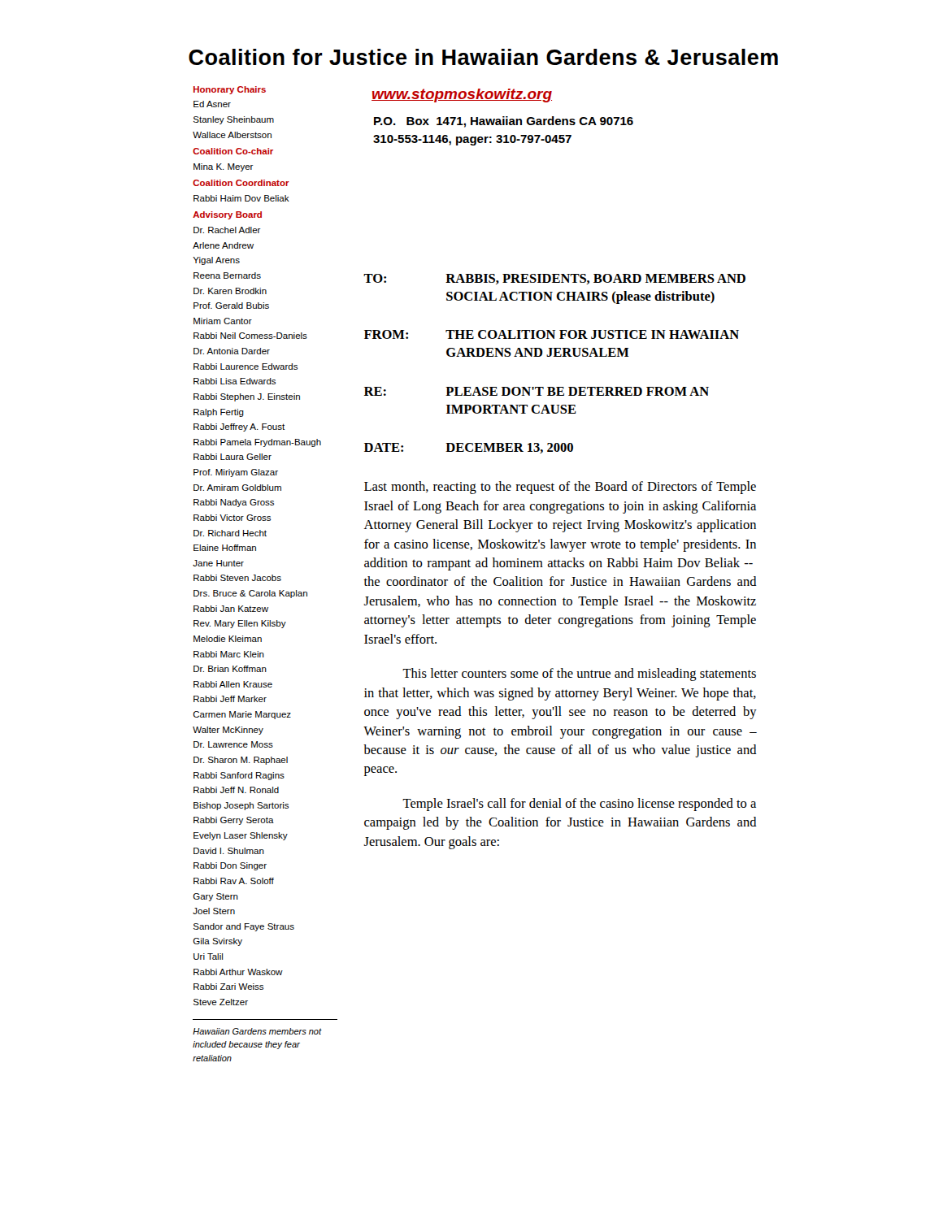Coalition for Justice in Hawaiian Gardens & Jerusalem
Honorary Chairs
Ed Asner
Stanley Sheinbaum
Wallace Alberstson
Coalition Co-chair
Mina K. Meyer
Coalition Coordinator
Rabbi Haim Dov Beliak
Advisory Board
Dr. Rachel Adler
Arlene Andrew
Yigal Arens
Reena Bernards
Dr. Karen Brodkin
Prof. Gerald Bubis
Miriam Cantor
Rabbi Neil Comess-Daniels
Dr. Antonia Darder
Rabbi Laurence Edwards
Rabbi Lisa Edwards
Rabbi Stephen J. Einstein
Ralph Fertig
Rabbi Jeffrey A. Foust
Rabbi Pamela Frydman-Baugh
Rabbi Laura Geller
Prof. Miriyam Glazar
Dr. Amiram Goldblum
Rabbi Nadya Gross
Rabbi Victor Gross
Dr. Richard Hecht
Elaine Hoffman
Jane Hunter
Rabbi Steven Jacobs
Drs. Bruce & Carola Kaplan
Rabbi Jan Katzew
Rev. Mary Ellen Kilsby
Melodie Kleiman
Rabbi Marc Klein
Dr. Brian Koffman
Rabbi Allen Krause
Rabbi Jeff Marker
Carmen Marie Marquez
Walter McKinney
Dr. Lawrence Moss
Dr. Sharon M. Raphael
Rabbi Sanford Ragins
Rabbi Jeff N. Ronald
Bishop Joseph Sartoris
Rabbi Gerry Serota
Evelyn Laser Shlensky
David I. Shulman
Rabbi Don Singer
Rabbi Rav A. Soloff
Gary Stern
Joel Stern
Sandor and Faye Straus
Gila Svirsky
Uri Talil
Rabbi Arthur Waskow
Rabbi Zari Weiss
Steve Zeltzer
Hawaiian Gardens members not included because they fear retaliation
www.stopmoskowitz.org
P.O. Box 1471, Hawaiian Gardens CA 90716
310-553-1146, pager: 310-797-0457
| TO: | RABBIS, PRESIDENTS, BOARD MEMBERS AND SOCIAL ACTION CHAIRS (please distribute) |
| FROM: | THE COALITION FOR JUSTICE IN HAWAIIAN GARDENS AND JERUSALEM |
| RE: | PLEASE DON'T BE DETERRED FROM AN IMPORTANT CAUSE |
| DATE: | DECEMBER 13, 2000 |
Last month, reacting to the request of the Board of Directors of Temple Israel of Long Beach for area congregations to join in asking California Attorney General Bill Lockyer to reject Irving Moskowitz's application for a casino license, Moskowitz's lawyer wrote to temple' presidents. In addition to rampant ad hominem attacks on Rabbi Haim Dov Beliak -- the coordinator of the Coalition for Justice in Hawaiian Gardens and Jerusalem, who has no connection to Temple Israel -- the Moskowitz attorney's letter attempts to deter congregations from joining Temple Israel's effort.
This letter counters some of the untrue and misleading statements in that letter, which was signed by attorney Beryl Weiner. We hope that, once you've read this letter, you'll see no reason to be deterred by Weiner's warning not to embroil your congregation in our cause – because it is our cause, the cause of all of us who value justice and peace.
Temple Israel's call for denial of the casino license responded to a campaign led by the Coalition for Justice in Hawaiian Gardens and Jerusalem. Our goals are: